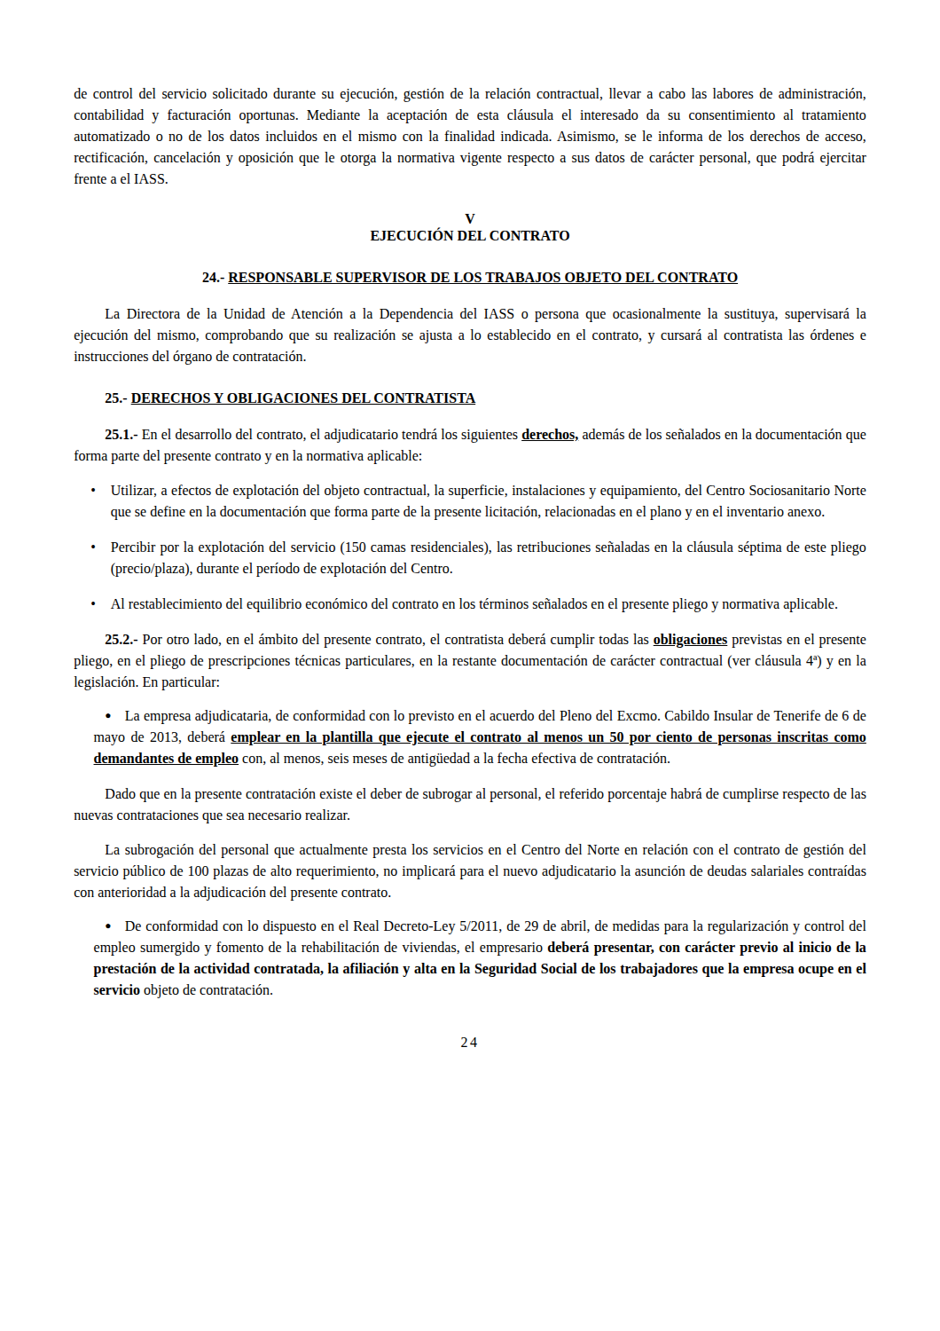de control del servicio solicitado durante su ejecución, gestión de la relación contractual, llevar a cabo las labores de administración, contabilidad y facturación oportunas. Mediante la aceptación de esta cláusula el interesado da su consentimiento al tratamiento automatizado o no de los datos incluidos en el mismo con la finalidad indicada. Asimismo, se le informa de los derechos de acceso, rectificación, cancelación y oposición que le otorga la normativa vigente respecto a sus datos de carácter personal, que podrá ejercitar frente a el IASS.
V
EJECUCIÓN DEL CONTRATO
24.- RESPONSABLE SUPERVISOR DE LOS TRABAJOS OBJETO DEL CONTRATO
La Directora de la Unidad de Atención a la Dependencia del IASS o persona que ocasionalmente la sustituya, supervisará la ejecución del mismo, comprobando que su realización se ajusta a lo establecido en el contrato, y cursará al contratista las órdenes e instrucciones del órgano de contratación.
25.- DERECHOS Y OBLIGACIONES DEL CONTRATISTA
25.1.- En el desarrollo del contrato, el adjudicatario tendrá los siguientes derechos, además de los señalados en la documentación que forma parte del presente contrato y en la normativa aplicable:
Utilizar, a efectos de explotación del objeto contractual, la superficie, instalaciones y equipamiento, del Centro Sociosanitario Norte que se define en la documentación que forma parte de la presente licitación, relacionadas en el plano y en el inventario anexo.
Percibir por la explotación del servicio (150 camas residenciales), las retribuciones señaladas en la cláusula séptima de este pliego (precio/plaza), durante el período de explotación del Centro.
Al restablecimiento del equilibrio económico del contrato en los términos señalados en el presente pliego y normativa aplicable.
25.2.- Por otro lado, en el ámbito del presente contrato, el contratista deberá cumplir todas las obligaciones previstas en el presente pliego, en el pliego de prescripciones técnicas particulares, en la restante documentación de carácter contractual (ver cláusula 4ª) y en la legislación. En particular:
La empresa adjudicataria, de conformidad con lo previsto en el acuerdo del Pleno del Excmo. Cabildo Insular de Tenerife de 6 de mayo de 2013, deberá emplear en la plantilla que ejecute el contrato al menos un 50 por ciento de personas inscritas como demandantes de empleo con, al menos, seis meses de antigüedad a la fecha efectiva de contratación.
Dado que en la presente contratación existe el deber de subrogar al personal, el referido porcentaje habrá de cumplirse respecto de las nuevas contrataciones que sea necesario realizar.
La subrogación del personal que actualmente presta los servicios en el Centro del Norte en relación con el contrato de gestión del servicio público de 100 plazas de alto requerimiento, no implicará para el nuevo adjudicatario la asunción de deudas salariales contraídas con anterioridad a la adjudicación del presente contrato.
De conformidad con lo dispuesto en el Real Decreto-Ley 5/2011, de 29 de abril, de medidas para la regularización y control del empleo sumergido y fomento de la rehabilitación de viviendas, el empresario deberá presentar, con carácter previo al inicio de la prestación de la actividad contratada, la afiliación y alta en la Seguridad Social de los trabajadores que la empresa ocupe en el servicio objeto de contratación.
24